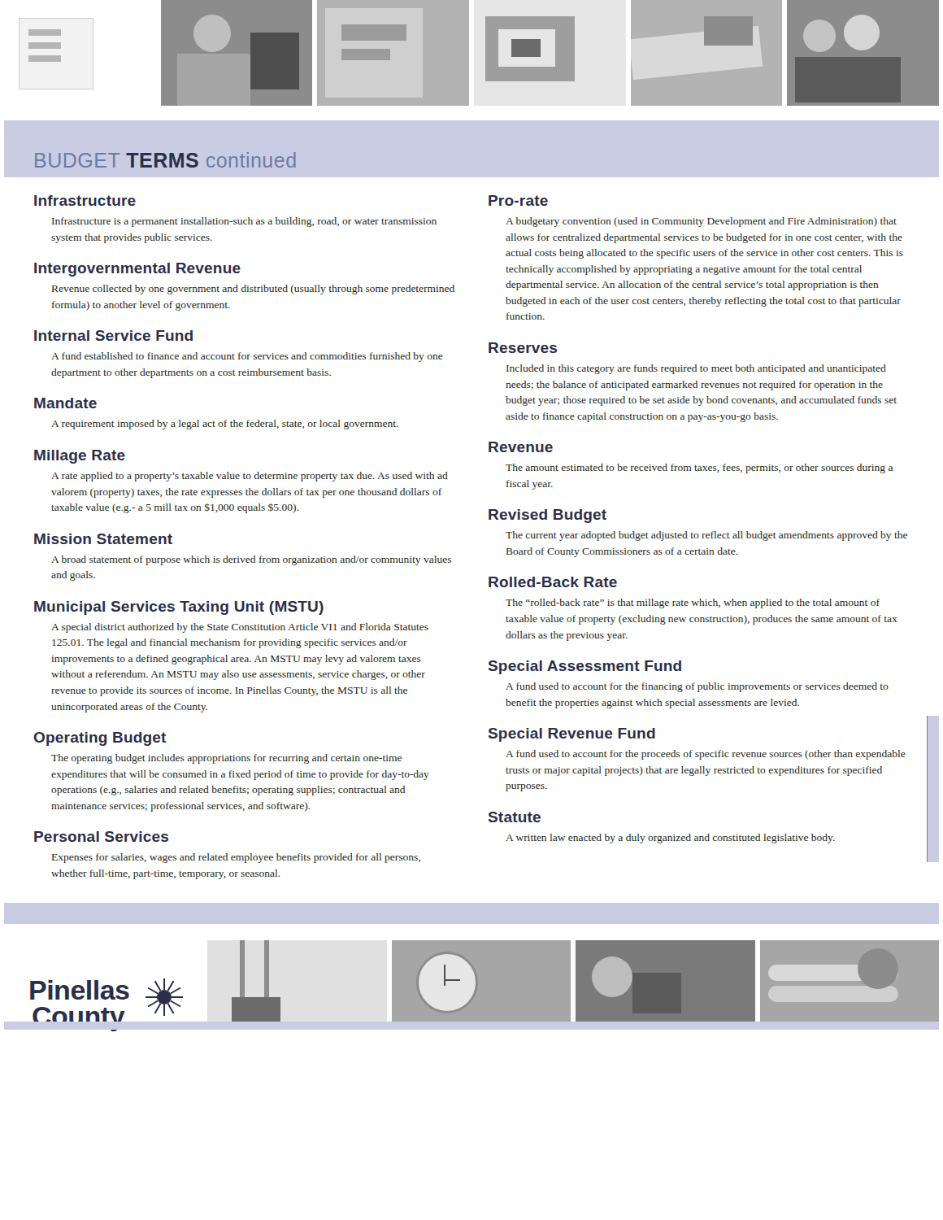BUDGET TERMS continued
Infrastructure
Infrastructure is a permanent installation-such as a building, road, or water transmission system that provides public services.
Intergovernmental Revenue
Revenue collected by one government and distributed (usually through some predetermined formula) to another level of government.
Internal Service Fund
A fund established to finance and account for services and commodities furnished by one department to other departments on a cost reimbursement basis.
Mandate
A requirement imposed by a legal act of the federal, state, or local government.
Millage Rate
A rate applied to a property’s taxable value to determine property tax due. As used with ad valorem (property) taxes, the rate expresses the dollars of tax per one thousand dollars of taxable value (e.g.- a 5 mill tax on $1,000 equals $5.00).
Mission Statement
A broad statement of purpose which is derived from organization and/or community values and goals.
Municipal Services Taxing Unit (MSTU)
A special district authorized by the State Constitution Article VI1 and Florida Statutes 125.01. The legal and financial mechanism for providing specific services and/or improvements to a defined geographical area. An MSTU may levy ad valorem taxes without a referendum. An MSTU may also use assessments, service charges, or other revenue to provide its sources of income. In Pinellas County, the MSTU is all the unincorporated areas of the County.
Operating Budget
The operating budget includes appropriations for recurring and certain one-time expenditures that will be consumed in a fixed period of time to provide for day-to-day operations (e.g., salaries and related benefits; operating supplies; contractual and maintenance services; professional services, and software).
Personal Services
Expenses for salaries, wages and related employee benefits provided for all persons, whether full-time, part-time, temporary, or seasonal.
Pro-rate
A budgetary convention (used in Community Development and Fire Administration) that allows for centralized departmental services to be budgeted for in one cost center, with the actual costs being allocated to the specific users of the service in other cost centers. This is technically accomplished by appropriating a negative amount for the total central departmental service. An allocation of the central service’s total appropriation is then budgeted in each of the user cost centers, thereby reflecting the total cost to that particular function.
Reserves
Included in this category are funds required to meet both anticipated and unanticipated needs; the balance of anticipated earmarked revenues not required for operation in the budget year; those required to be set aside by bond covenants, and accumulated funds set aside to finance capital construction on a pay-as-you-go basis.
Revenue
The amount estimated to be received from taxes, fees, permits, or other sources during a fiscal year.
Revised Budget
The current year adopted budget adjusted to reflect all budget amendments approved by the Board of County Commissioners as of a certain date.
Rolled-Back Rate
The “rolled-back rate” is that millage rate which, when applied to the total amount of taxable value of property (excluding new construction), produces the same amount of tax dollars as the previous year.
Special Assessment Fund
A fund used to account for the financing of public improvements or services deemed to benefit the properties against which special assessments are levied.
Special Revenue Fund
A fund used to account for the proceeds of specific revenue sources (other than expendable trusts or major capital projects) that are legally restricted to expenditures for specified purposes.
Statute
A written law enacted by a duly organized and constituted legislative body.
Pinellas
County